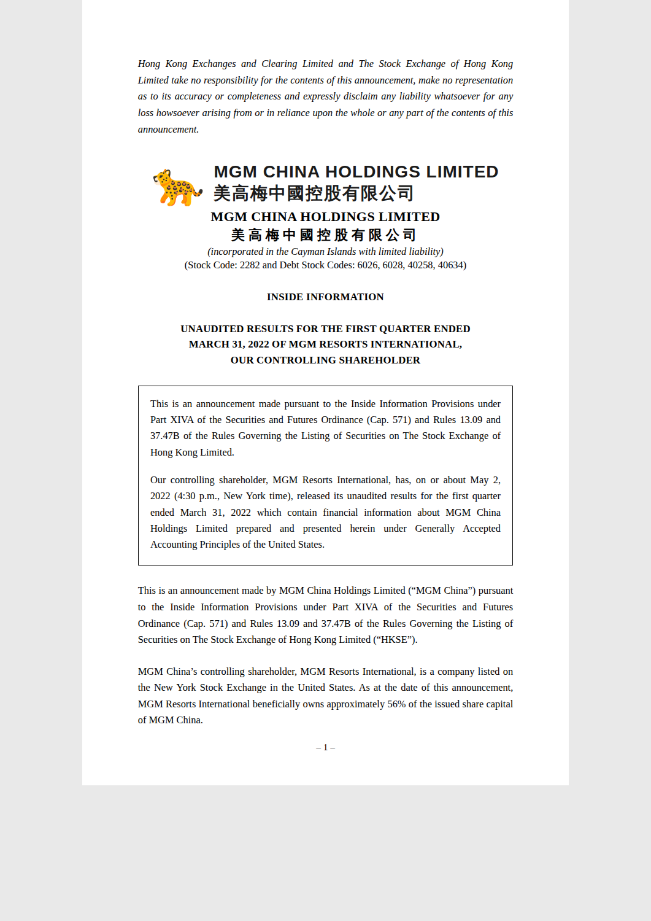Hong Kong Exchanges and Clearing Limited and The Stock Exchange of Hong Kong Limited take no responsibility for the contents of this announcement, make no representation as to its accuracy or completeness and expressly disclaim any liability whatsoever for any loss howsoever arising from or in reliance upon the whole or any part of the contents of this announcement.
🐆 MGM CHINA HOLDINGS LIMITED
美高梅中國控股有限公司
MGM CHINA HOLDINGS LIMITED
美高梅中國控股有限公司
(incorporated in the Cayman Islands with limited liability)
(Stock Code: 2282 and Debt Stock Codes: 6026, 6028, 40258, 40634)
INSIDE INFORMATION
UNAUDITED RESULTS FOR THE FIRST QUARTER ENDED
MARCH 31, 2022 OF MGM RESORTS INTERNATIONAL,
OUR CONTROLLING SHAREHOLDER
This is an announcement made pursuant to the Inside Information Provisions under Part XIVA of the Securities and Futures Ordinance (Cap. 571) and Rules 13.09 and 37.47B of the Rules Governing the Listing of Securities on The Stock Exchange of Hong Kong Limited.
Our controlling shareholder, MGM Resorts International, has, on or about May 2, 2022 (4:30 p.m., New York time), released its unaudited results for the first quarter ended March 31, 2022 which contain financial information about MGM China Holdings Limited prepared and presented herein under Generally Accepted Accounting Principles of the United States.
This is an announcement made by MGM China Holdings Limited (“MGM China”) pursuant to the Inside Information Provisions under Part XIVA of the Securities and Futures Ordinance (Cap. 571) and Rules 13.09 and 37.47B of the Rules Governing the Listing of Securities on The Stock Exchange of Hong Kong Limited (“HKSE”).
MGM China’s controlling shareholder, MGM Resorts International, is a company listed on the New York Stock Exchange in the United States. As at the date of this announcement, MGM Resorts International beneficially owns approximately 56% of the issued share capital of MGM China.
– 1 –